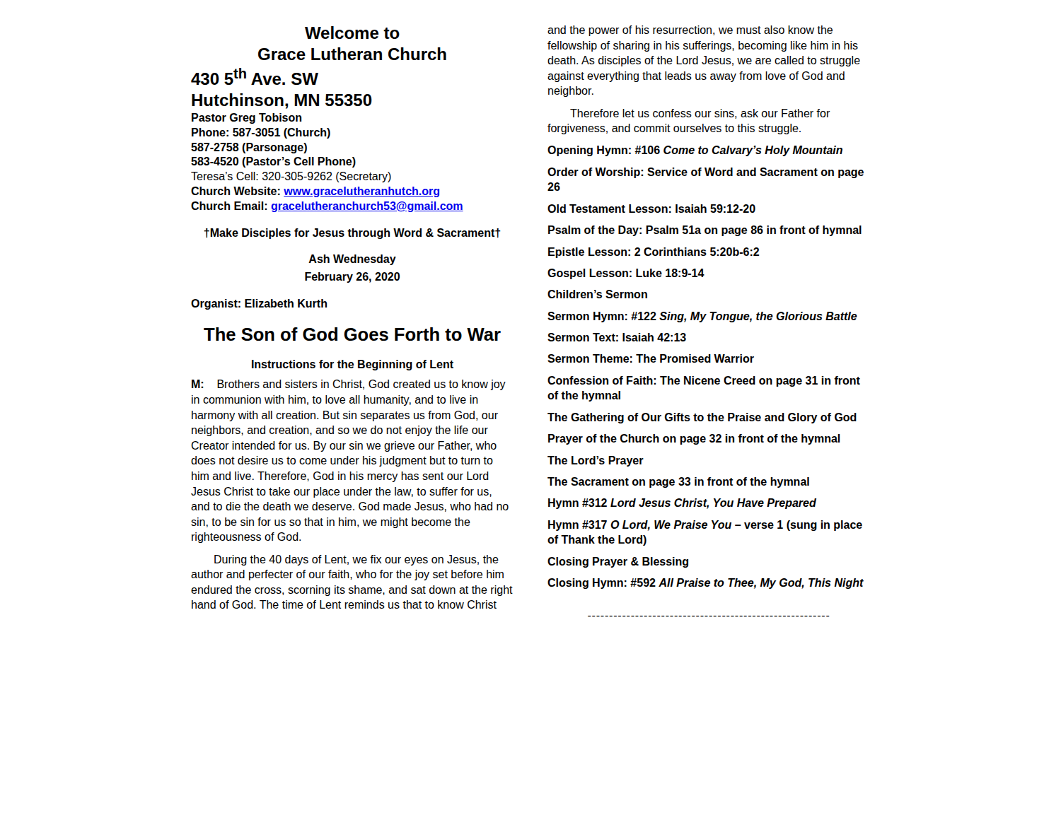Welcome to
Grace Lutheran Church
430 5th Ave. SW
Hutchinson, MN 55350
Pastor Greg Tobison
Phone: 587-3051 (Church)
587-2758 (Parsonage)
583-4520 (Pastor’s Cell Phone)
Teresa’s Cell: 320-305-9262 (Secretary)
Church Website: www.gracelutheranhutch.org
Church Email: gracelutheranchurch53@gmail.com
†Make Disciples for Jesus through Word & Sacrament†
Ash Wednesday
February 26, 2020
Organist: Elizabeth Kurth
The Son of God Goes Forth to War
Instructions for the Beginning of Lent
M: Brothers and sisters in Christ, God created us to know joy in communion with him, to love all humanity, and to live in harmony with all creation. But sin separates us from God, our neighbors, and creation, and so we do not enjoy the life our Creator intended for us. By our sin we grieve our Father, who does not desire us to come under his judgment but to turn to him and live. Therefore, God in his mercy has sent our Lord Jesus Christ to take our place under the law, to suffer for us, and to die the death we deserve. God made Jesus, who had no sin, to be sin for us so that in him, we might become the righteousness of God.
During the 40 days of Lent, we fix our eyes on Jesus, the author and perfecter of our faith, who for the joy set before him endured the cross, scorning its shame, and sat down at the right hand of God. The time of Lent reminds us that to know Christ and the power of his resurrection, we must also know the fellowship of sharing in his sufferings, becoming like him in his death. As disciples of the Lord Jesus, we are called to struggle against everything that leads us away from love of God and neighbor.
Therefore let us confess our sins, ask our Father for forgiveness, and commit ourselves to this struggle.
Opening Hymn: #106 Come to Calvary’s Holy Mountain
Order of Worship: Service of Word and Sacrament on page 26
Old Testament Lesson: Isaiah 59:12-20
Psalm of the Day: Psalm 51a on page 86 in front of hymnal
Epistle Lesson: 2 Corinthians 5:20b-6:2
Gospel Lesson: Luke 18:9-14
Children’s Sermon
Sermon Hymn: #122 Sing, My Tongue, the Glorious Battle
Sermon Text: Isaiah 42:13
Sermon Theme: The Promised Warrior
Confession of Faith: The Nicene Creed on page 31 in front of the hymnal
The Gathering of Our Gifts to the Praise and Glory of God
Prayer of the Church on page 32 in front of the hymnal
The Lord’s Prayer
The Sacrament on page 33 in front of the hymnal
Hymn #312 Lord Jesus Christ, You Have Prepared
Hymn #317 O Lord, We Praise You – verse 1 (sung in place of Thank the Lord)
Closing Prayer & Blessing
Closing Hymn: #592 All Praise to Thee, My God, This Night
--------------------------------------------------------